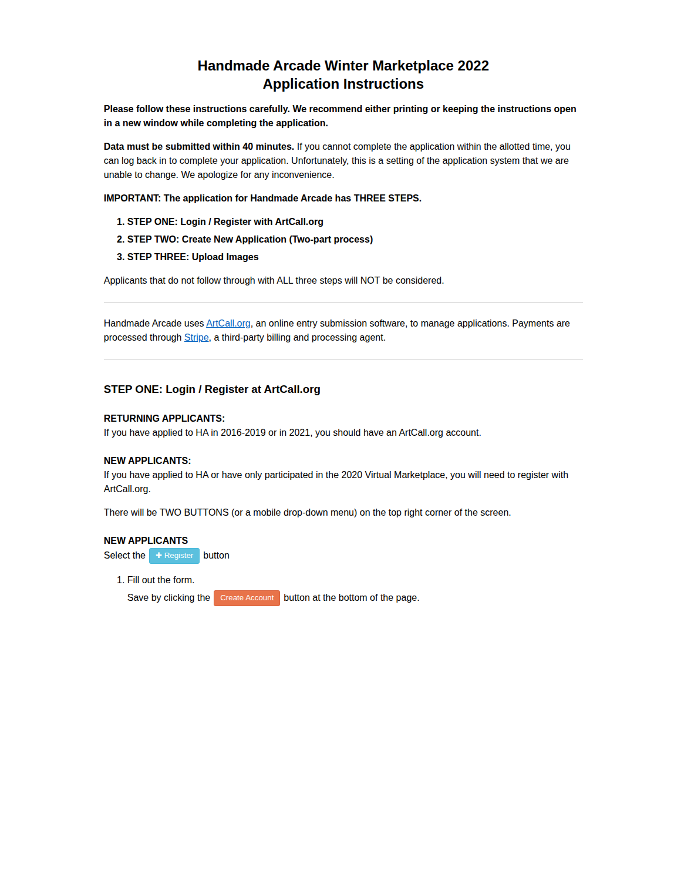Handmade Arcade Winter Marketplace 2022Application Instructions
Please follow these instructions carefully. We recommend either printing or keeping the instructions open in a new window while completing the application.
Data must be submitted within 40 minutes. If you cannot complete the application within the allotted time, you can log back in to complete your application. Unfortunately, this is a setting of the application system that we are unable to change. We apologize for any inconvenience.
IMPORTANT: The application for Handmade Arcade has THREE STEPS.
STEP ONE: Login / Register with ArtCall.org
STEP TWO: Create New Application (Two-part process)
STEP THREE: Upload Images
Applicants that do not follow through with ALL three steps will NOT be considered.
Handmade Arcade uses ArtCall.org, an online entry submission software, to manage applications. Payments are processed through Stripe, a third-party billing and processing agent.
STEP ONE: Login / Register at ArtCall.org
RETURNING APPLICANTS:
If you have applied to HA in 2016-2019 or in 2021, you should have an ArtCall.org account.
NEW APPLICANTS:
If you have applied to HA or have only participated in the 2020 Virtual Marketplace, you will need to register with ArtCall.org.
There will be TWO BUTTONS (or a mobile drop-down menu) on the top right corner of the screen.
NEW APPLICANTS
Select the ✚ Register button
Fill out the form.
Save by clicking the Create Account button at the bottom of the page.